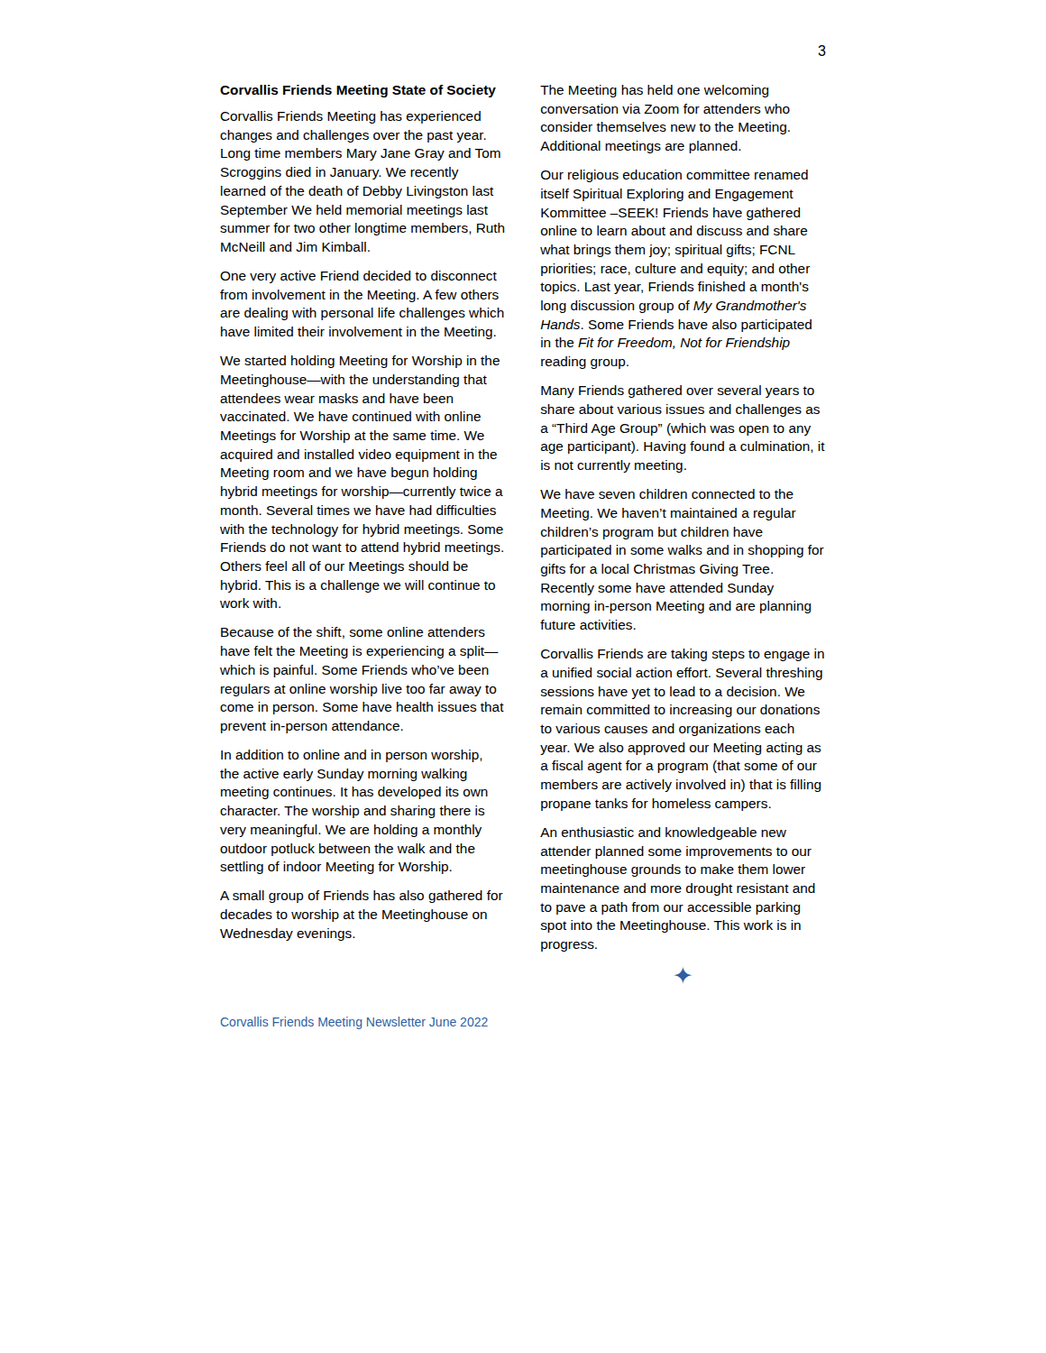3
Corvallis Friends Meeting State of Society
Corvallis Friends Meeting has experienced changes and challenges over the past year. Long time members Mary Jane Gray and Tom Scroggins died in January. We recently learned of the death of Debby Livingston last September We held memorial meetings last summer for two other longtime members, Ruth McNeill and Jim Kimball.
One very active Friend decided to disconnect from involvement in the Meeting. A few others are dealing with personal life challenges which have limited their involvement in the Meeting.
We started holding Meeting for Worship in the Meetinghouse—with the understanding that attendees wear masks and have been vaccinated. We have continued with online Meetings for Worship at the same time. We acquired and installed video equipment in the Meeting room and we have begun holding hybrid meetings for worship—currently twice a month. Several times we have had difficulties with the technology for hybrid meetings. Some Friends do not want to attend hybrid meetings. Others feel all of our Meetings should be hybrid. This is a challenge we will continue to work with.
Because of the shift, some online attenders have felt the Meeting is experiencing a split—which is painful. Some Friends who’ve been regulars at online worship live too far away to come in person. Some have health issues that prevent in-person attendance.
In addition to online and in person worship, the active early Sunday morning walking meeting continues. It has developed its own character. The worship and sharing there is very meaningful. We are holding a monthly outdoor potluck between the walk and the settling of indoor Meeting for Worship.
A small group of Friends has also gathered for decades to worship at the Meetinghouse on Wednesday evenings.
The Meeting has held one welcoming conversation via Zoom for attenders who consider themselves new to the Meeting. Additional meetings are planned.
Our religious education committee renamed itself Spiritual Exploring and Engagement Kommittee –SEEK! Friends have gathered online to learn about and discuss and share what brings them joy; spiritual gifts; FCNL priorities; race, culture and equity; and other topics. Last year, Friends finished a month's long discussion group of My Grandmother's Hands. Some Friends have also participated in the Fit for Freedom, Not for Friendship reading group.
Many Friends gathered over several years to share about various issues and challenges as a “Third Age Group” (which was open to any age participant). Having found a culmination, it is not currently meeting.
We have seven children connected to the Meeting. We haven’t maintained a regular children’s program but children have participated in some walks and in shopping for gifts for a local Christmas Giving Tree. Recently some have attended Sunday morning in-person Meeting and are planning future activities.
Corvallis Friends are taking steps to engage in a unified social action effort. Several threshing sessions have yet to lead to a decision. We remain committed to increasing our donations to various causes and organizations each year. We also approved our Meeting acting as a fiscal agent for a program (that some of our members are actively involved in) that is filling propane tanks for homeless campers.
An enthusiastic and knowledgeable new attender planned some improvements to our meetinghouse grounds to make them lower maintenance and more drought resistant and to pave a path from our accessible parking spot into the Meetinghouse. This work is in progress.
✦
Corvallis Friends Meeting Newsletter June 2022